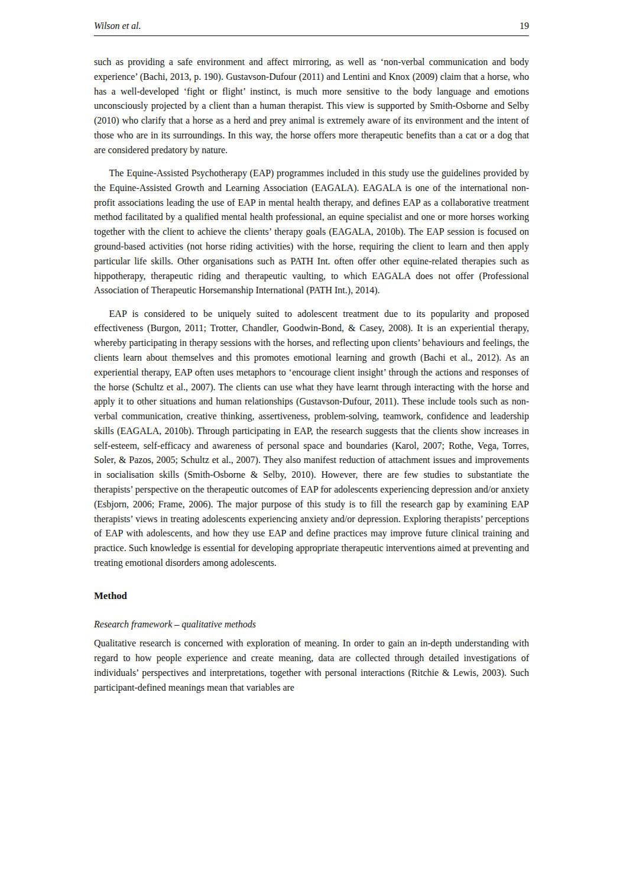Wilson et al. 19
such as providing a safe environment and affect mirroring, as well as ‘non-verbal communication and body experience’ (Bachi, 2013, p. 190). Gustavson-Dufour (2011) and Lentini and Knox (2009) claim that a horse, who has a well-developed ‘fight or flight’ instinct, is much more sensitive to the body language and emotions unconsciously projected by a client than a human therapist. This view is supported by Smith-Osborne and Selby (2010) who clarify that a horse as a herd and prey animal is extremely aware of its environment and the intent of those who are in its surroundings. In this way, the horse offers more therapeutic benefits than a cat or a dog that are considered predatory by nature.
The Equine-Assisted Psychotherapy (EAP) programmes included in this study use the guidelines provided by the Equine-Assisted Growth and Learning Association (EAGALA). EAGALA is one of the international non-profit associations leading the use of EAP in mental health therapy, and defines EAP as a collaborative treatment method facilitated by a qualified mental health professional, an equine specialist and one or more horses working together with the client to achieve the clients’ therapy goals (EAGALA, 2010b). The EAP session is focused on ground-based activities (not horse riding activities) with the horse, requiring the client to learn and then apply particular life skills. Other organisations such as PATH Int. often offer other equine-related therapies such as hippotherapy, therapeutic riding and therapeutic vaulting, to which EAGALA does not offer (Professional Association of Therapeutic Horsemanship International (PATH Int.), 2014).
EAP is considered to be uniquely suited to adolescent treatment due to its popularity and proposed effectiveness (Burgon, 2011; Trotter, Chandler, Goodwin-Bond, & Casey, 2008). It is an experiential therapy, whereby participating in therapy sessions with the horses, and reflecting upon clients’ behaviours and feelings, the clients learn about themselves and this promotes emotional learning and growth (Bachi et al., 2012). As an experiential therapy, EAP often uses metaphors to ‘encourage client insight’ through the actions and responses of the horse (Schultz et al., 2007). The clients can use what they have learnt through interacting with the horse and apply it to other situations and human relationships (Gustavson-Dufour, 2011). These include tools such as non-verbal communication, creative thinking, assertiveness, problem-solving, teamwork, confidence and leadership skills (EAGALA, 2010b). Through participating in EAP, the research suggests that the clients show increases in self-esteem, self-efficacy and awareness of personal space and boundaries (Karol, 2007; Rothe, Vega, Torres, Soler, & Pazos, 2005; Schultz et al., 2007). They also manifest reduction of attachment issues and improvements in socialisation skills (Smith-Osborne & Selby, 2010). However, there are few studies to substantiate the therapists’ perspective on the therapeutic outcomes of EAP for adolescents experiencing depression and/or anxiety (Esbjorn, 2006; Frame, 2006). The major purpose of this study is to fill the research gap by examining EAP therapists’ views in treating adolescents experiencing anxiety and/or depression. Exploring therapists’ perceptions of EAP with adolescents, and how they use EAP and define practices may improve future clinical training and practice. Such knowledge is essential for developing appropriate therapeutic interventions aimed at preventing and treating emotional disorders among adolescents.
Method
Research framework – qualitative methods
Qualitative research is concerned with exploration of meaning. In order to gain an in-depth understanding with regard to how people experience and create meaning, data are collected through detailed investigations of individuals’ perspectives and interpretations, together with personal interactions (Ritchie & Lewis, 2003). Such participant-defined meanings mean that variables are